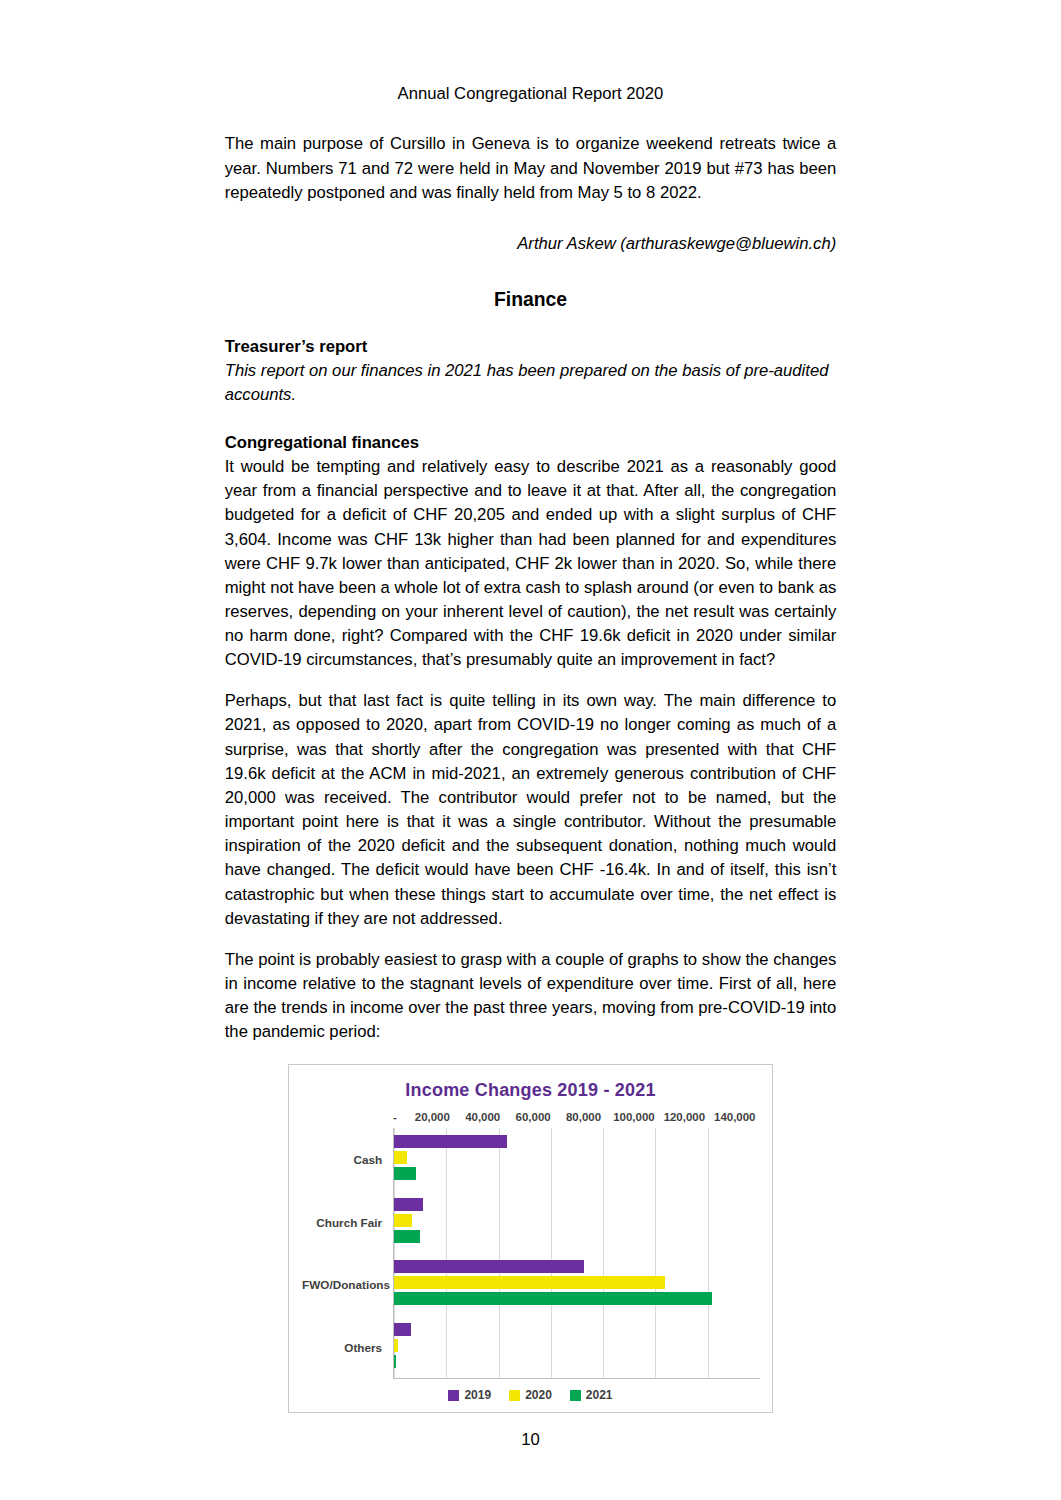Annual Congregational Report 2020
The main purpose of Cursillo in Geneva is to organize weekend retreats twice a year. Numbers 71 and 72 were held in May and November 2019 but #73 has been repeatedly postponed and was finally held from May 5 to 8 2022.
Arthur Askew (arthuraskewge@bluewin.ch)
Finance
Treasurer’s report
This report on our finances in 2021 has been prepared on the basis of pre-audited accounts.
Congregational finances
It would be tempting and relatively easy to describe 2021 as a reasonably good year from a financial perspective and to leave it at that. After all, the congregation budgeted for a deficit of CHF 20,205 and ended up with a slight surplus of CHF 3,604. Income was CHF 13k higher than had been planned for and expenditures were CHF 9.7k lower than anticipated, CHF 2k lower than in 2020. So, while there might not have been a whole lot of extra cash to splash around (or even to bank as reserves, depending on your inherent level of caution), the net result was certainly no harm done, right? Compared with the CHF 19.6k deficit in 2020 under similar COVID-19 circumstances, that’s presumably quite an improvement in fact?
Perhaps, but that last fact is quite telling in its own way. The main difference to 2021, as opposed to 2020, apart from COVID-19 no longer coming as much of a surprise, was that shortly after the congregation was presented with that CHF 19.6k deficit at the ACM in mid-2021, an extremely generous contribution of CHF 20,000 was received. The contributor would prefer not to be named, but the important point here is that it was a single contributor. Without the presumable inspiration of the 2020 deficit and the subsequent donation, nothing much would have changed. The deficit would have been CHF -16.4k. In and of itself, this isn’t catastrophic but when these things start to accumulate over time, the net effect is devastating if they are not addressed.
The point is probably easiest to grasp with a couple of graphs to show the changes in income relative to the stagnant levels of expenditure over time. First of all, here are the trends in income over the past three years, moving from pre-COVID-19 into the pandemic period:
Income Changes 2019 - 2021
- 20,000 40,000 60,000 80,000 100,000 120,000 140,000
Cash
Church Fair
FWO/Donations
Others
2019 2020 2021
10